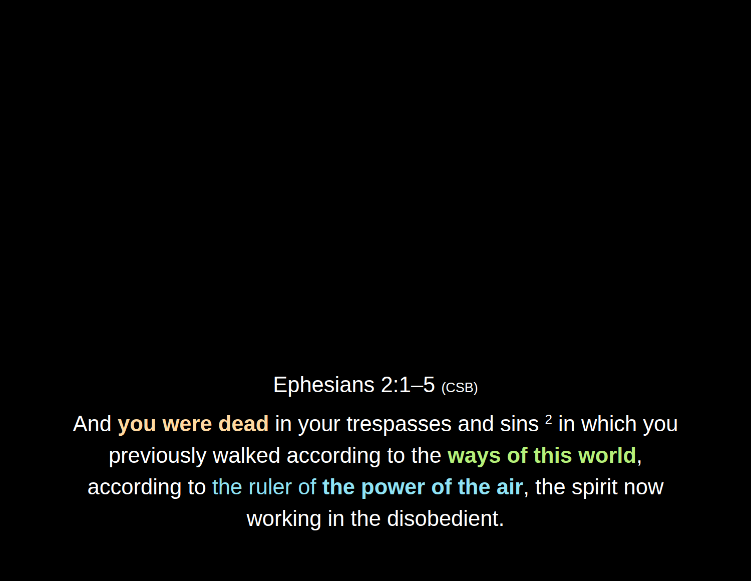Ephesians 2:1–5 (CSB) And you were dead in your trespasses and sins 2 in which you previously walked according to the ways of this world, according to the ruler of the power of the air, the spirit now working in the disobedient.